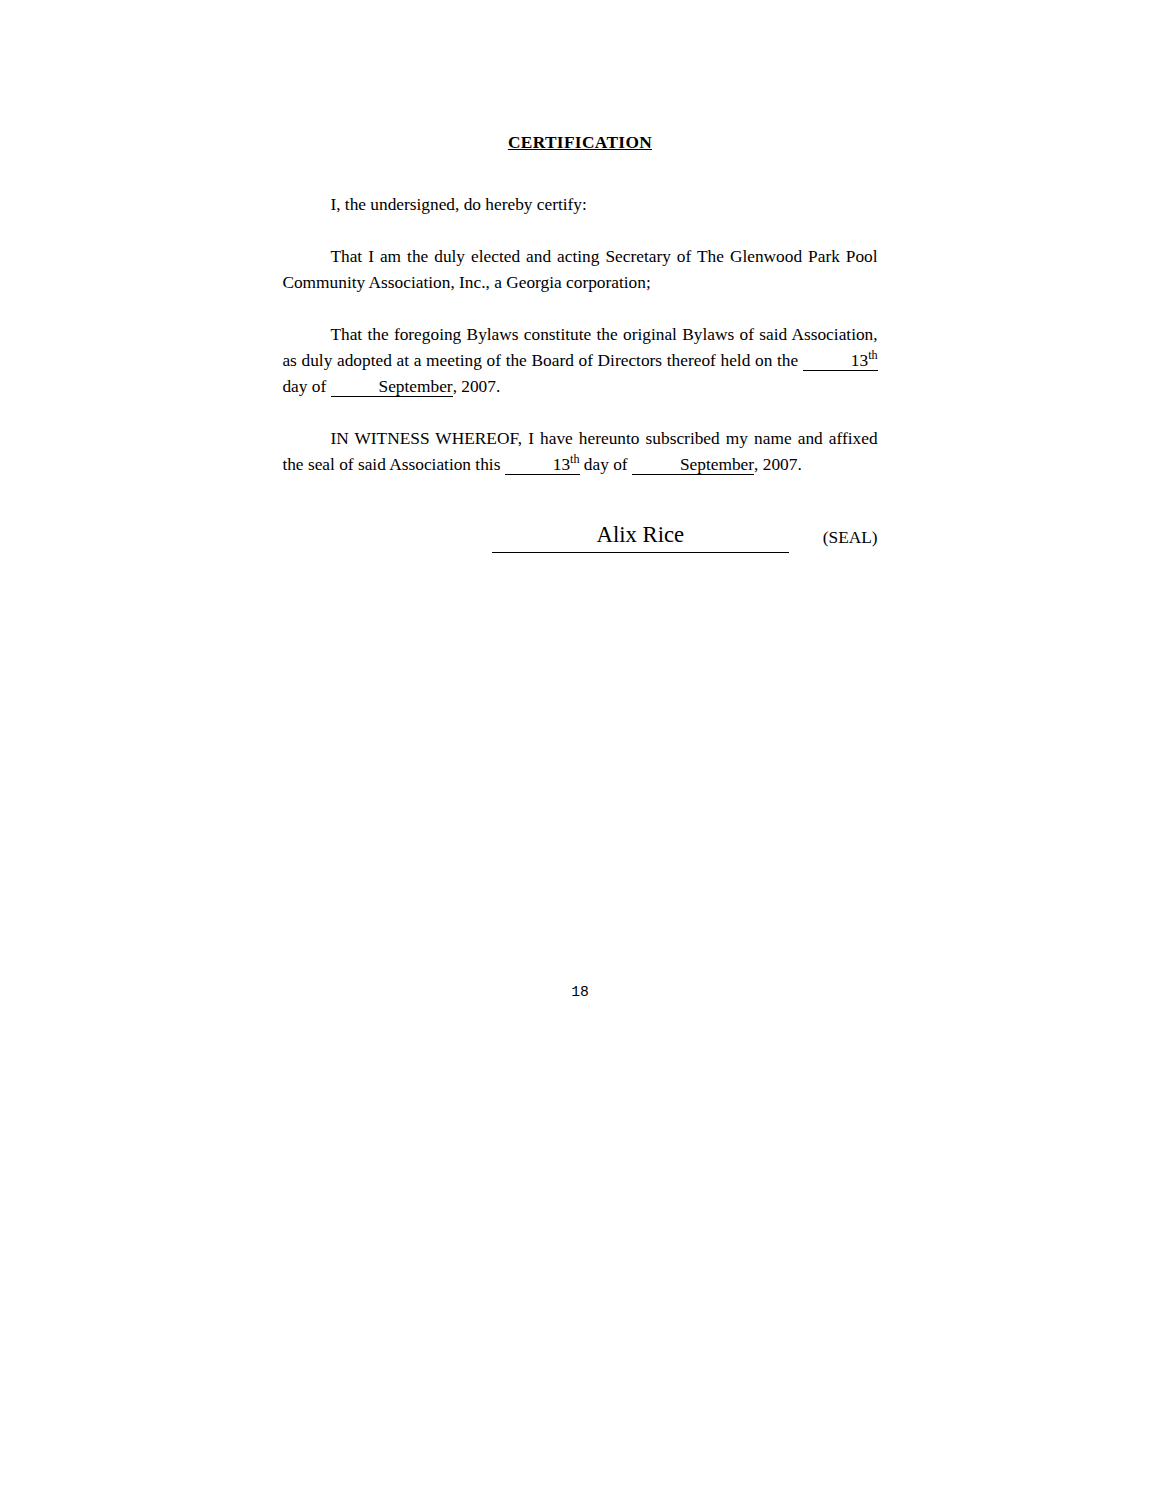CERTIFICATION
I, the undersigned, do hereby certify:
That I am the duly elected and acting Secretary of The Glenwood Park Pool Community Association, Inc., a Georgia corporation;
That the foregoing Bylaws constitute the original Bylaws of said Association, as duly adopted at a meeting of the Board of Directors thereof held on the 13th day of September, 2007.
IN WITNESS WHEREOF, I have hereunto subscribed my name and affixed the seal of said Association this 13th day of September, 2007.
Alix Rice
(SEAL)
18